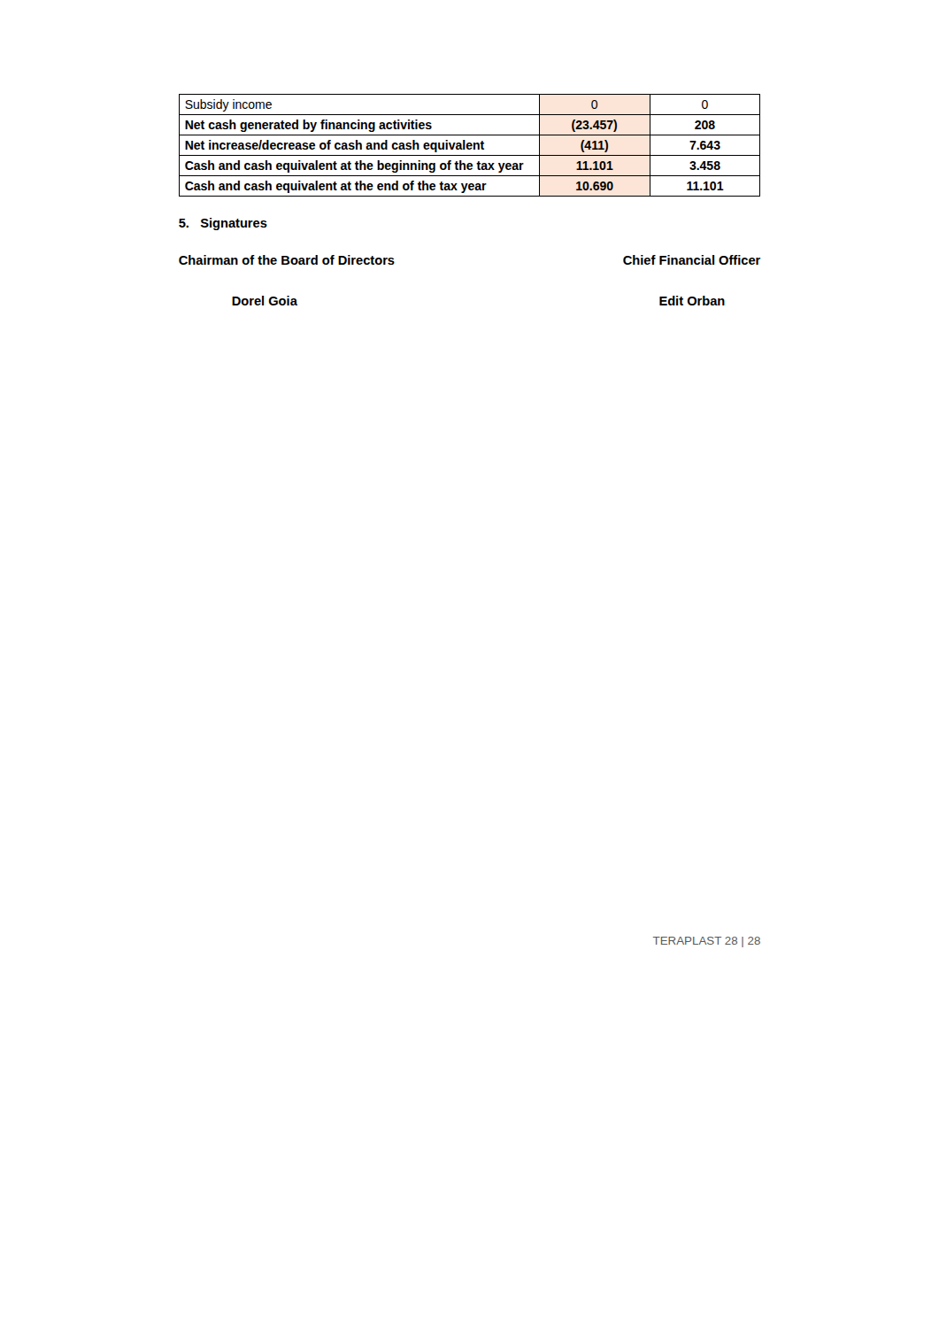| Subsidy income | 0 | 0 |
| Net cash generated by financing activities | (23.457) | 208 |
| Net increase/decrease of cash and cash equivalent | (411) | 7.643 |
| Cash and cash equivalent at the beginning of the tax year | 11.101 | 3.458 |
| Cash and cash equivalent at the end of the tax year | 10.690 | 11.101 |
5. Signatures
Chairman of the Board of Directors
Chief Financial Officer
Dorel Goia
Edit Orban
TERAPLAST 28 | 28